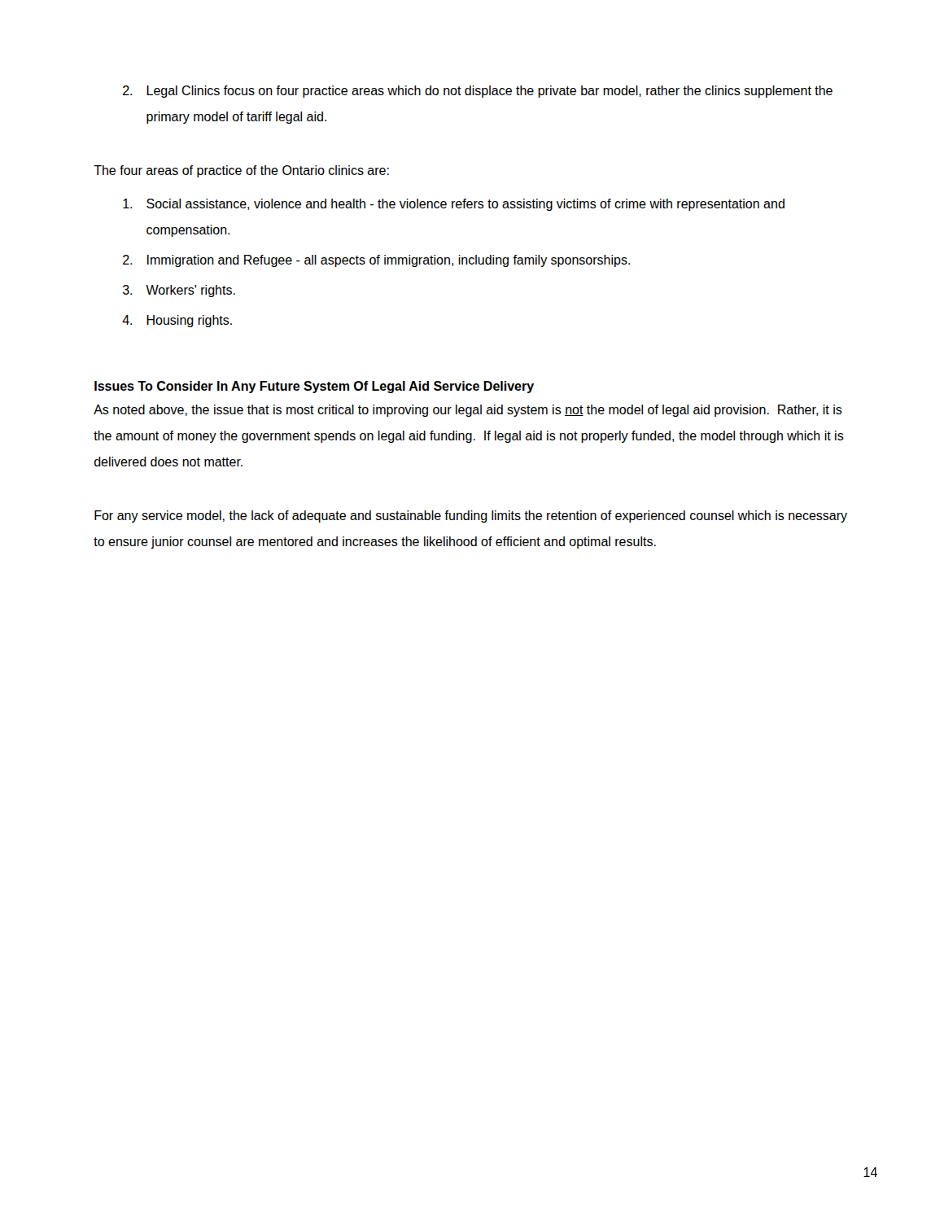Legal Clinics focus on four practice areas which do not displace the private bar model, rather the clinics supplement the primary model of tariff legal aid.
The four areas of practice of the Ontario clinics are:
Social assistance, violence and health - the violence refers to assisting victims of crime with representation and compensation.
Immigration and Refugee - all aspects of immigration, including family sponsorships.
Workers' rights.
Housing rights.
Issues To Consider In Any Future System Of Legal Aid Service Delivery
As noted above, the issue that is most critical to improving our legal aid system is not the model of legal aid provision. Rather, it is the amount of money the government spends on legal aid funding. If legal aid is not properly funded, the model through which it is delivered does not matter.
For any service model, the lack of adequate and sustainable funding limits the retention of experienced counsel which is necessary to ensure junior counsel are mentored and increases the likelihood of efficient and optimal results.
14